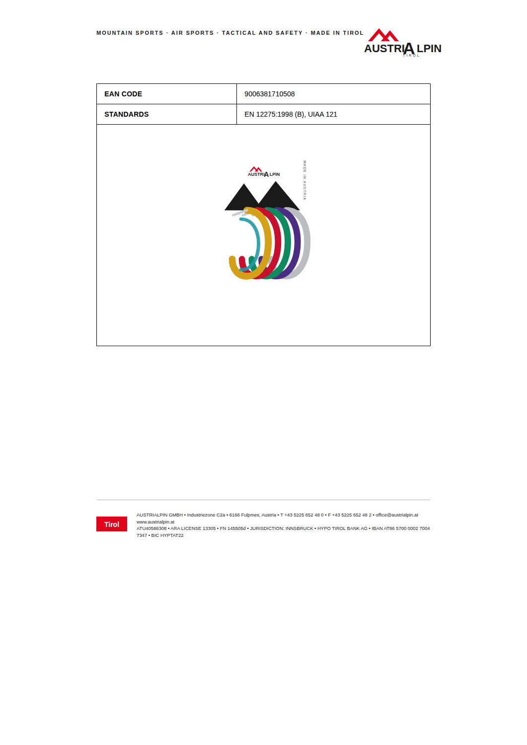MOUNTAIN SPORTS · AIR SPORTS · TACTICAL AND SAFETY · MADE IN TIROL
AUSTRI A LPIN TIROL
| EAN CODE | 9006381710508 |
| STANDARDS | EN 12275:1998 (B), UIAA 121 |
| AUSTRI A LPIN MADE IN AUSTRIA |
Tirol
AUSTRIALPIN GMBH • Industriezone C2a • 6166 Fulpmes, Austria • T +43 5225 652 48 0 • F +43 5225 652 48 2 • office@austrialpin.at www.austrialpin.at
ATU40586308 • ARA LICENSE 13305 • FN 145505d • JURISDICTION: INNSBRUCK • HYPO TIROL BANK AG • IBAN AT86 5700 0002 7004 7347 • BIC HYPTAT22